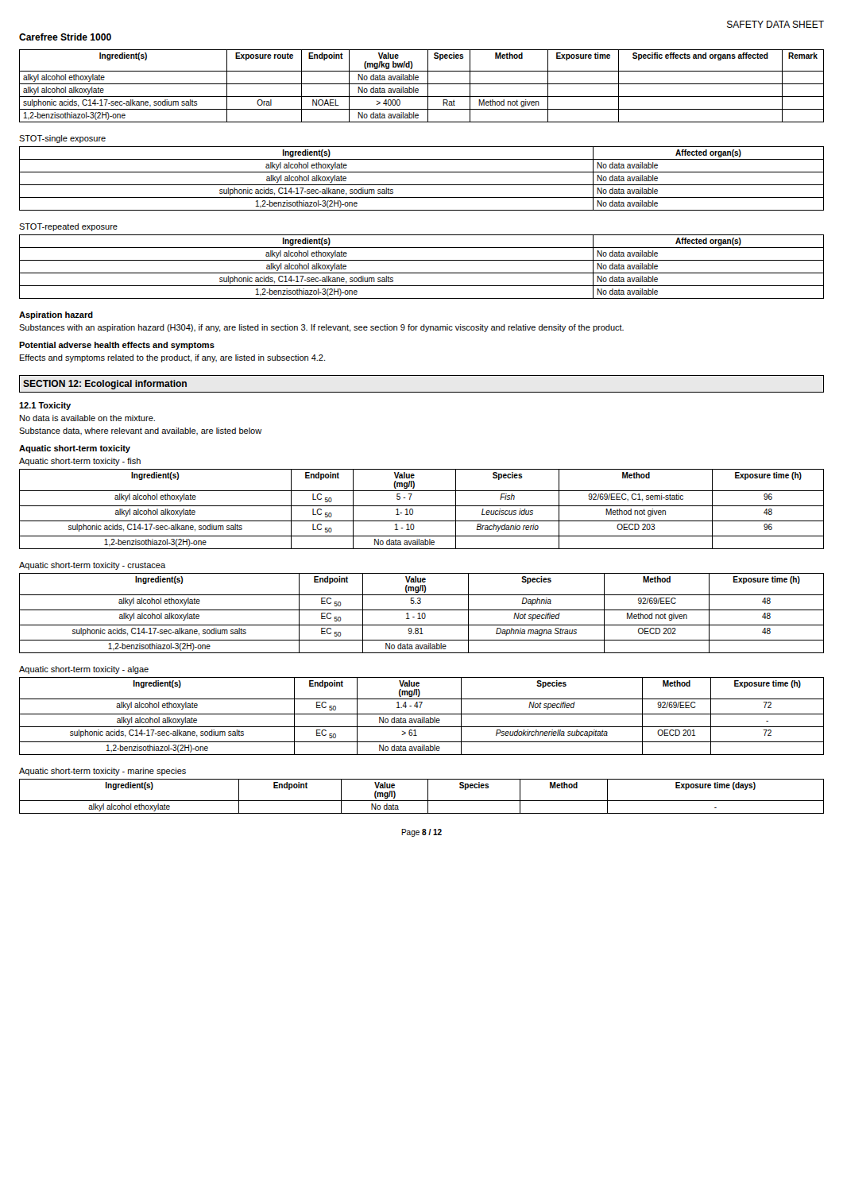SAFETY DATA SHEET
Carefree Stride 1000
| Ingredient(s) | Exposure route | Endpoint | Value (mg/kg bw/d) | Species | Method | Exposure time | Specific effects and organs affected | Remark |
| --- | --- | --- | --- | --- | --- | --- | --- | --- |
| alkyl alcohol ethoxylate | | | No data available | | | | | |
| alkyl alcohol alkoxylate | | | No data available | | | | | |
| sulphonic acids, C14-17-sec-alkane, sodium salts | Oral | NOAEL | > 4000 | Rat | Method not given | | | |
| 1,2-benzisothiazol-3(2H)-one | | | No data available | | | | | |
STOT-single exposure
| Ingredient(s) | Affected organ(s) |
| --- | --- |
| alkyl alcohol ethoxylate | No data available |
| alkyl alcohol alkoxylate | No data available |
| sulphonic acids, C14-17-sec-alkane, sodium salts | No data available |
| 1,2-benzisothiazol-3(2H)-one | No data available |
STOT-repeated exposure
| Ingredient(s) | Affected organ(s) |
| --- | --- |
| alkyl alcohol ethoxylate | No data available |
| alkyl alcohol alkoxylate | No data available |
| sulphonic acids, C14-17-sec-alkane, sodium salts | No data available |
| 1,2-benzisothiazol-3(2H)-one | No data available |
Aspiration hazard
Substances with an aspiration hazard (H304), if any, are listed in section 3. If relevant, see section 9 for dynamic viscosity and relative density of the product.
Potential adverse health effects and symptoms
Effects and symptoms related to the product, if any, are listed in subsection 4.2.
SECTION 12: Ecological information
12.1 Toxicity
No data is available on the mixture.
Substance data, where relevant and available, are listed below
Aquatic short-term toxicity
Aquatic short-term toxicity - fish
| Ingredient(s) | Endpoint | Value (mg/l) | Species | Method | Exposure time (h) |
| --- | --- | --- | --- | --- | --- |
| alkyl alcohol ethoxylate | LC 50 | 5 - 7 | Fish | 92/69/EEC, C1, semi-static | 96 |
| alkyl alcohol alkoxylate | LC 50 | 1- 10 | Leuciscus idus | Method not given | 48 |
| sulphonic acids, C14-17-sec-alkane, sodium salts | LC 50 | 1 - 10 | Brachydanio rerio | OECD 203 | 96 |
| 1,2-benzisothiazol-3(2H)-one | | No data available | | | |
Aquatic short-term toxicity - crustacea
| Ingredient(s) | Endpoint | Value (mg/l) | Species | Method | Exposure time (h) |
| --- | --- | --- | --- | --- | --- |
| alkyl alcohol ethoxylate | EC 50 | 5.3 | Daphnia | 92/69/EEC | 48 |
| alkyl alcohol alkoxylate | EC 50 | 1 - 10 | Not specified | Method not given | 48 |
| sulphonic acids, C14-17-sec-alkane, sodium salts | EC 50 | 9.81 | Daphnia magna Straus | OECD 202 | 48 |
| 1,2-benzisothiazol-3(2H)-one | | No data available | | | |
Aquatic short-term toxicity - algae
| Ingredient(s) | Endpoint | Value (mg/l) | Species | Method | Exposure time (h) |
| --- | --- | --- | --- | --- | --- |
| alkyl alcohol ethoxylate | EC 50 | 1.4 - 47 | Not specified | 92/69/EEC | 72 |
| alkyl alcohol alkoxylate | | No data available | | | - |
| sulphonic acids, C14-17-sec-alkane, sodium salts | EC 50 | > 61 | Pseudokirchneriella subcapitata | OECD 201 | 72 |
| 1,2-benzisothiazol-3(2H)-one | | No data available | | | |
Aquatic short-term toxicity - marine species
| Ingredient(s) | Endpoint | Value (mg/l) | Species | Method | Exposure time (days) |
| --- | --- | --- | --- | --- | --- |
| alkyl alcohol ethoxylate | | No data | | | - |
Page 8 / 12